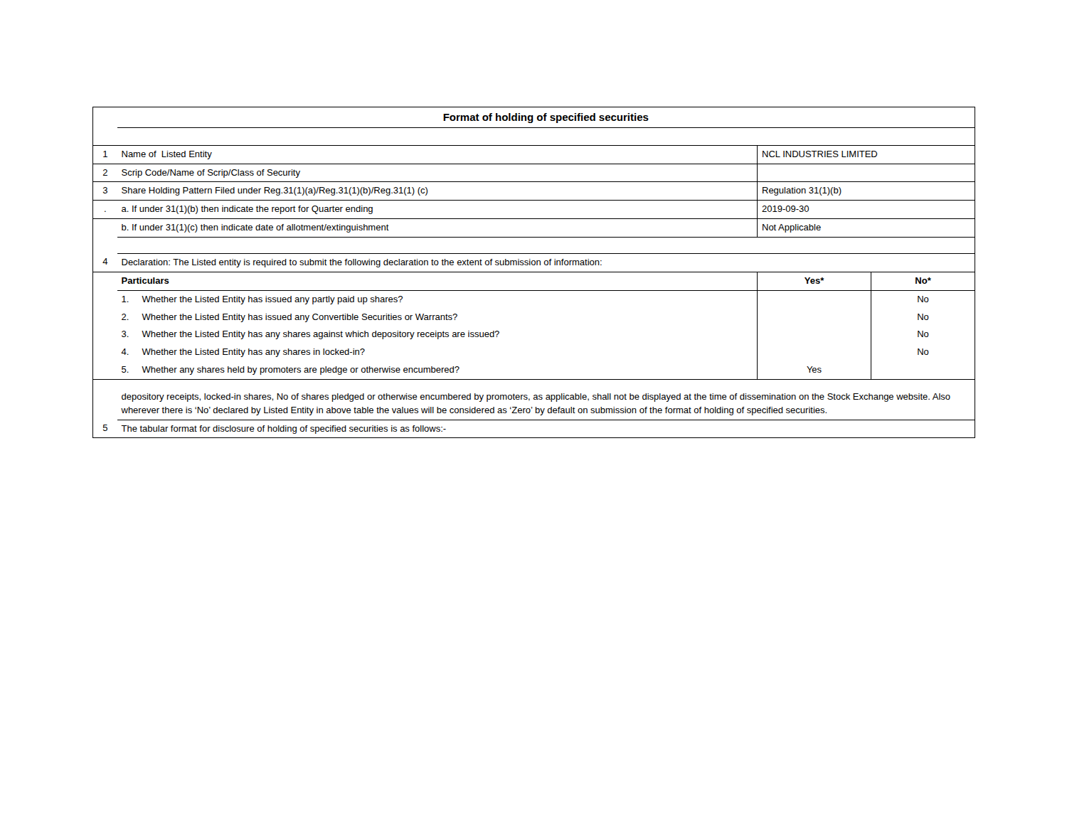| | Format of holding of specified securities |
| 1 | Name of Listed Entity | NCL INDUSTRIES LIMITED |
| 2 | Scrip Code/Name of Scrip/Class of Security | |
| 3 | Share Holding Pattern Filed under Reg.31(1)(a)/Reg.31(1)(b)/Reg.31(1) (c) | Regulation 31(1)(b) |
| . | a. If under 31(1)(b) then indicate the report for Quarter ending | 2019-09-30 |
| | b. If under 31(1)(c) then indicate date of allotment/extinguishment | Not Applicable |
| 4 | Declaration: The Listed entity is required to submit the following declaration to the extent of submission of information: |
| | Particulars | Yes* | No* |
| | 1. Whether the Listed Entity has issued any partly paid up shares? | | No |
| | 2. Whether the Listed Entity has issued any Convertible Securities or Warrants? | | No |
| | 3. Whether the Listed Entity has any shares against which depository receipts are issued? | | No |
| | 4. Whether the Listed Entity has any shares in locked-in? | | No |
| | 5. Whether any shares held by promoters are pledge or otherwise encumbered? | Yes | |
| | * If the Listed Entity selects the option ‘No’ for the questions above, the columns for the partly paid up shares, Outstanding Convertible Securities/Warrants, depository receipts, locked-in shares, No of shares pledged or otherwise encumbered by promoters, as applicable, shall not be displayed at the time of dissemination on the Stock Exchange website. Also wherever there is ‘No’ declared by Listed Entity in above table the values will be considered as ‘Zero’ by default on submission of the format of holding of specified securities. |
| 5 | The tabular format for disclosure of holding of specified securities is as follows:- |